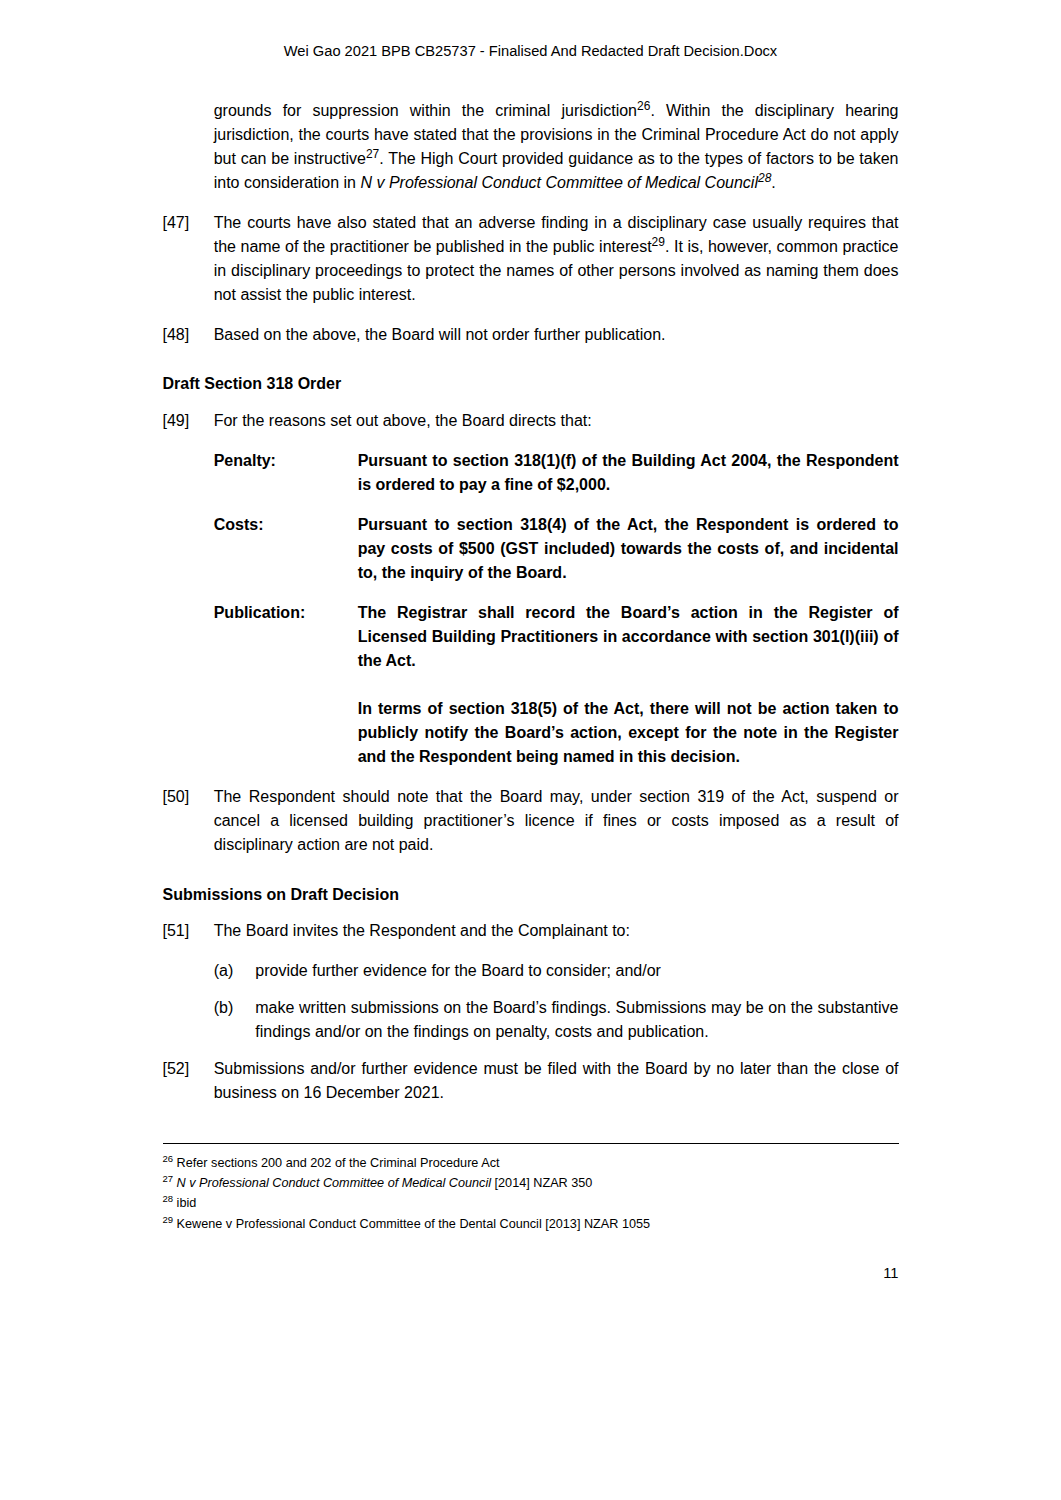Wei Gao 2021 BPB CB25737 - Finalised And Redacted Draft Decision.Docx
grounds for suppression within the criminal jurisdiction26. Within the disciplinary hearing jurisdiction, the courts have stated that the provisions in the Criminal Procedure Act do not apply but can be instructive27. The High Court provided guidance as to the types of factors to be taken into consideration in N v Professional Conduct Committee of Medical Council28.
[47]
The courts have also stated that an adverse finding in a disciplinary case usually requires that the name of the practitioner be published in the public interest29. It is, however, common practice in disciplinary proceedings to protect the names of other persons involved as naming them does not assist the public interest.
[48]
Based on the above, the Board will not order further publication.
Draft Section 318 Order
[49]
For the reasons set out above, the Board directs that:
| Penalty: | Pursuant to section 318(1)(f) of the Building Act 2004, the Respondent is ordered to pay a fine of $2,000. |
| Costs: | Pursuant to section 318(4) of the Act, the Respondent is ordered to pay costs of $500 (GST included) towards the costs of, and incidental to, the inquiry of the Board. |
| Publication: | The Registrar shall record the Board’s action in the Register of Licensed Building Practitioners in accordance with section 301(l)(iii) of the Act. In terms of section 318(5) of the Act, there will not be action taken to publicly notify the Board’s action, except for the note in the Register and the Respondent being named in this decision. |
[50]
The Respondent should note that the Board may, under section 319 of the Act, suspend or cancel a licensed building practitioner’s licence if fines or costs imposed as a result of disciplinary action are not paid.
Submissions on Draft Decision
[51]
The Board invites the Respondent and the Complainant to:
(a)
provide further evidence for the Board to consider; and/or
(b)
make written submissions on the Board’s findings. Submissions may be on the substantive findings and/or on the findings on penalty, costs and publication.
[52]
Submissions and/or further evidence must be filed with the Board by no later than the close of business on 16 December 2021.
26 Refer sections 200 and 202 of the Criminal Procedure Act
27 N v Professional Conduct Committee of Medical Council [2014] NZAR 350
28 ibid
29 Kewene v Professional Conduct Committee of the Dental Council [2013] NZAR 1055
11